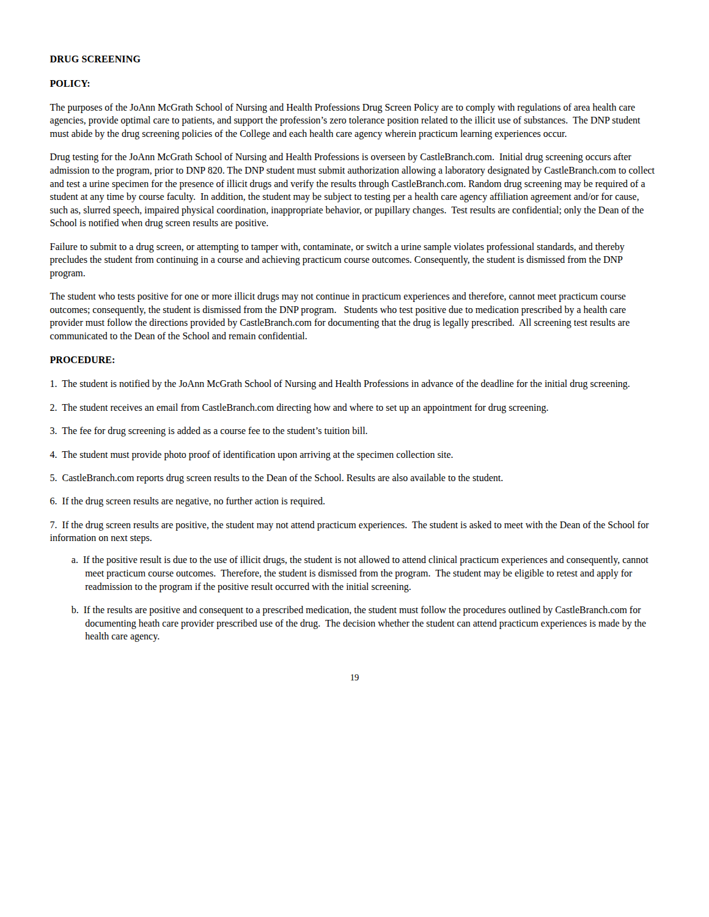DRUG SCREENING
POLICY:
The purposes of the JoAnn McGrath School of Nursing and Health Professions Drug Screen Policy are to comply with regulations of area health care agencies, provide optimal care to patients, and support the profession’s zero tolerance position related to the illicit use of substances. The DNP student must abide by the drug screening policies of the College and each health care agency wherein practicum learning experiences occur.
Drug testing for the JoAnn McGrath School of Nursing and Health Professions is overseen by CastleBranch.com. Initial drug screening occurs after admission to the program, prior to DNP 820. The DNP student must submit authorization allowing a laboratory designated by CastleBranch.com to collect and test a urine specimen for the presence of illicit drugs and verify the results through CastleBranch.com. Random drug screening may be required of a student at any time by course faculty. In addition, the student may be subject to testing per a health care agency affiliation agreement and/or for cause, such as, slurred speech, impaired physical coordination, inappropriate behavior, or pupillary changes. Test results are confidential; only the Dean of the School is notified when drug screen results are positive.
Failure to submit to a drug screen, or attempting to tamper with, contaminate, or switch a urine sample violates professional standards, and thereby precludes the student from continuing in a course and achieving practicum course outcomes. Consequently, the student is dismissed from the DNP program.
The student who tests positive for one or more illicit drugs may not continue in practicum experiences and therefore, cannot meet practicum course outcomes; consequently, the student is dismissed from the DNP program. Students who test positive due to medication prescribed by a health care provider must follow the directions provided by CastleBranch.com for documenting that the drug is legally prescribed. All screening test results are communicated to the Dean of the School and remain confidential.
PROCEDURE:
1. The student is notified by the JoAnn McGrath School of Nursing and Health Professions in advance of the deadline for the initial drug screening.
2. The student receives an email from CastleBranch.com directing how and where to set up an appointment for drug screening.
3. The fee for drug screening is added as a course fee to the student’s tuition bill.
4. The student must provide photo proof of identification upon arriving at the specimen collection site.
5. CastleBranch.com reports drug screen results to the Dean of the School. Results are also available to the student.
6. If the drug screen results are negative, no further action is required.
7. If the drug screen results are positive, the student may not attend practicum experiences. The student is asked to meet with the Dean of the School for information on next steps.
a. If the positive result is due to the use of illicit drugs, the student is not allowed to attend clinical practicum experiences and consequently, cannot meet practicum course outcomes. Therefore, the student is dismissed from the program. The student may be eligible to retest and apply for readmission to the program if the positive result occurred with the initial screening.
b. If the results are positive and consequent to a prescribed medication, the student must follow the procedures outlined by CastleBranch.com for documenting heath care provider prescribed use of the drug. The decision whether the student can attend practicum experiences is made by the health care agency.
19